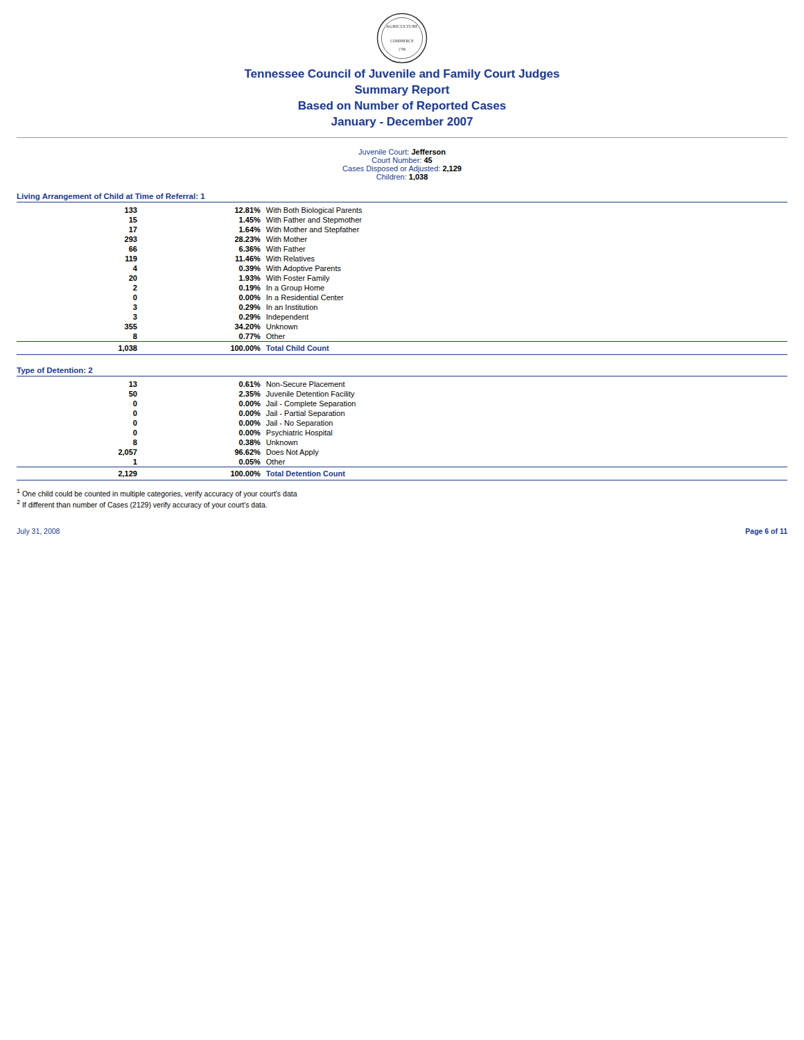Tennessee Council of Juvenile and Family Court Judges
Summary Report
Based on Number of Reported Cases
January - December 2007
Juvenile Court: Jefferson
Court Number: 45
Cases Disposed or Adjusted: 2,129
Children: 1,038
Living Arrangement of Child at Time of Referral: 1
| 133 | 12.81% | With Both Biological Parents |
| 15 | 1.45% | With Father and Stepmother |
| 17 | 1.64% | With Mother and Stepfather |
| 293 | 28.23% | With Mother |
| 66 | 6.36% | With Father |
| 119 | 11.46% | With Relatives |
| 4 | 0.39% | With Adoptive Parents |
| 20 | 1.93% | With Foster Family |
| 2 | 0.19% | In a Group Home |
| 0 | 0.00% | In a Residential Center |
| 3 | 0.29% | In an Institution |
| 3 | 0.29% | Independent |
| 355 | 34.20% | Unknown |
| 8 | 0.77% | Other |
| 1,038 | 100.00% | Total Child Count |
Type of Detention: 2
| 13 | 0.61% | Non-Secure Placement |
| 50 | 2.35% | Juvenile Detention Facility |
| 0 | 0.00% | Jail - Complete Separation |
| 0 | 0.00% | Jail - Partial Separation |
| 0 | 0.00% | Jail - No Separation |
| 0 | 0.00% | Psychiatric Hospital |
| 8 | 0.38% | Unknown |
| 2,057 | 96.62% | Does Not Apply |
| 1 | 0.05% | Other |
| 2,129 | 100.00% | Total Detention Count |
1 One child could be counted in multiple categories, verify accuracy of your court's data
2 If different than number of Cases (2129) verify accuracy of your court's data.
July 31, 2008
Page 6 of 11